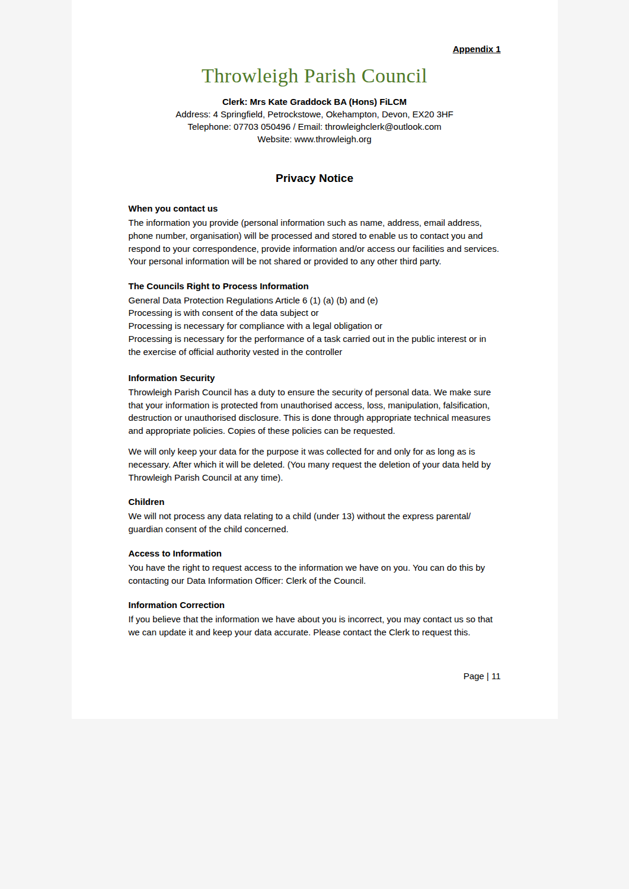Appendix 1
Throwleigh Parish Council
Clerk: Mrs Kate Graddock BA (Hons) FiLCM
Address: 4 Springfield, Petrockstowe, Okehampton, Devon, EX20 3HF
Telephone: 07703 050496 / Email: throwleighclerk@outlook.com
Website: www.throwleigh.org
Privacy Notice
When you contact us
The information you provide (personal information such as name, address, email address, phone number, organisation) will be processed and stored to enable us to contact you and respond to your correspondence, provide information and/or access our facilities and services. Your personal information will be not shared or provided to any other third party.
The Councils Right to Process Information
General Data Protection Regulations Article 6 (1) (a) (b) and (e)
Processing is with consent of the data subject or
Processing is necessary for compliance with a legal obligation or
Processing is necessary for the performance of a task carried out in the public interest or in the exercise of official authority vested in the controller
Information Security
Throwleigh Parish Council has a duty to ensure the security of personal data. We make sure that your information is protected from unauthorised access, loss, manipulation, falsification, destruction or unauthorised disclosure. This is done through appropriate technical measures and appropriate policies. Copies of these policies can be requested.
We will only keep your data for the purpose it was collected for and only for as long as is necessary. After which it will be deleted. (You many request the deletion of your data held by Throwleigh Parish Council at any time).
Children
We will not process any data relating to a child (under 13) without the express parental/ guardian consent of the child concerned.
Access to Information
You have the right to request access to the information we have on you. You can do this by contacting our Data Information Officer: Clerk of the Council.
Information Correction
If you believe that the information we have about you is incorrect, you may contact us so that we can update it and keep your data accurate. Please contact the Clerk to request this.
Page | 11